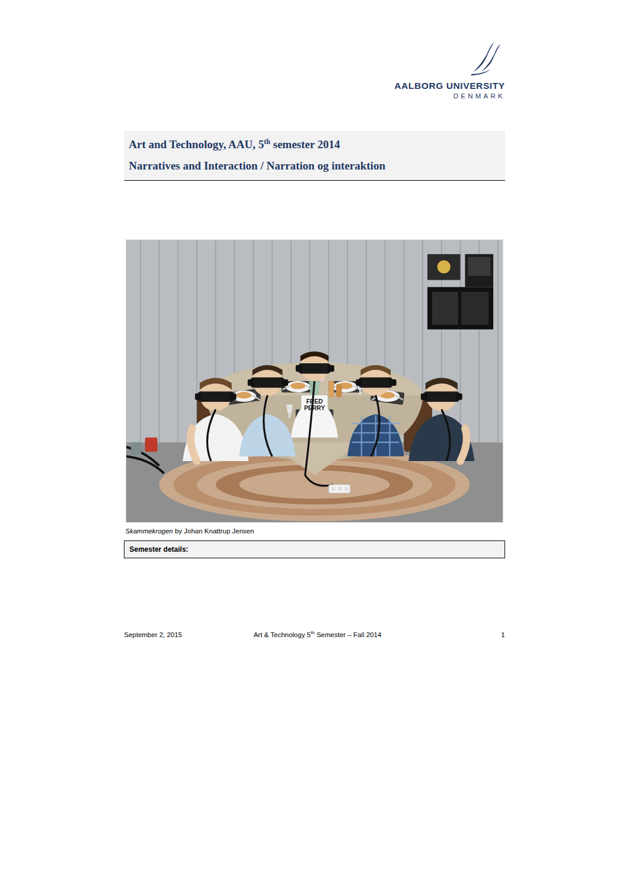AALBORG UNIVERSITY
DENMARK
Art and Technology, AAU, 5th semester 2014
Narratives and Interaction / Narration og interaktion
FRED PERRY
Skammekrogen by Johan Knattrup Jensen
Semester details:
September 2, 2015 Art & Technology 5th Semester – Fall 2014 1